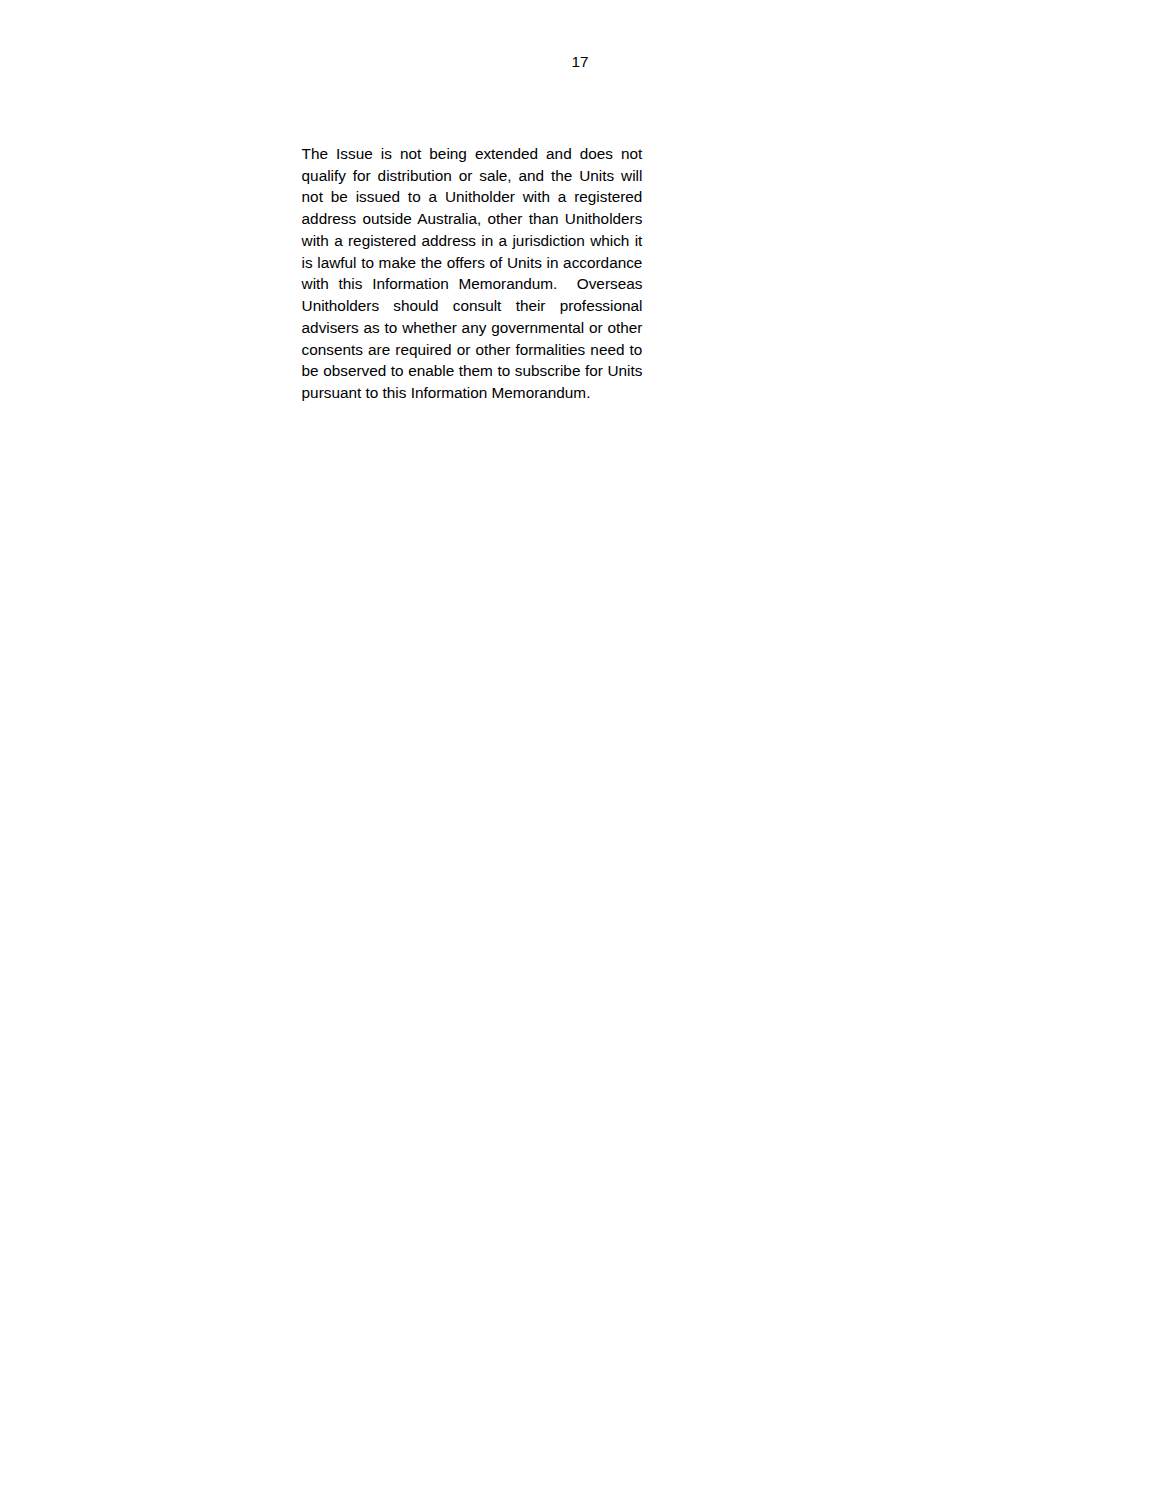17
The Issue is not being extended and does not qualify for distribution or sale, and the Units will not be issued to a Unitholder with a registered address outside Australia, other than Unitholders with a registered address in a jurisdiction which it is lawful to make the offers of Units in accordance with this Information Memorandum. Overseas Unitholders should consult their professional advisers as to whether any governmental or other consents are required or other formalities need to be observed to enable them to subscribe for Units pursuant to this Information Memorandum.